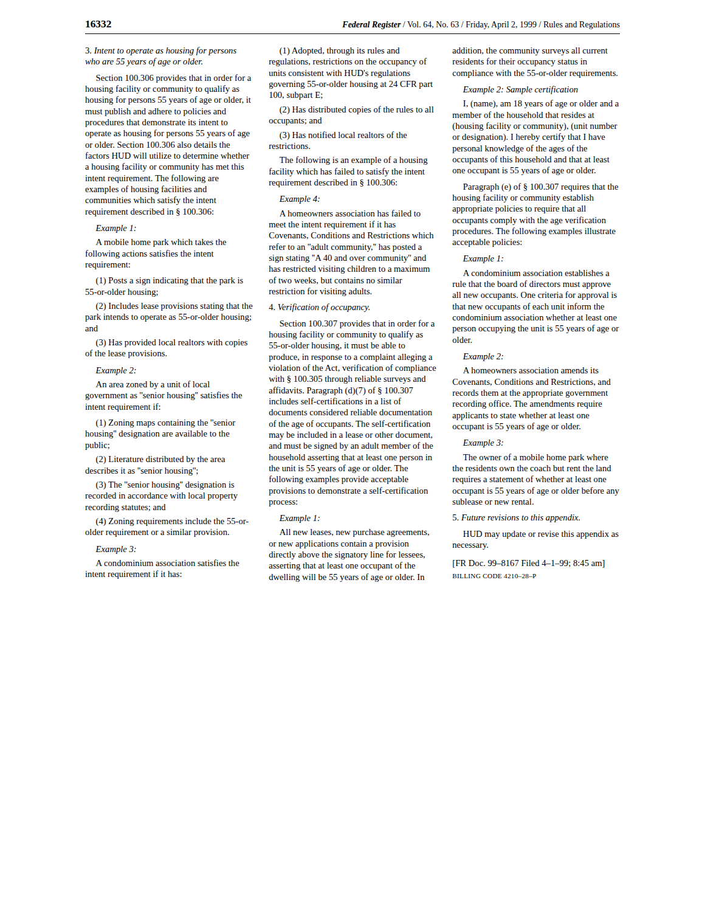16332
Federal Register / Vol. 64, No. 63 / Friday, April 2, 1999 / Rules and Regulations
3. Intent to operate as housing for persons who are 55 years of age or older.
Section 100.306 provides that in order for a housing facility or community to qualify as housing for persons 55 years of age or older, it must publish and adhere to policies and procedures that demonstrate its intent to operate as housing for persons 55 years of age or older. Section 100.306 also details the factors HUD will utilize to determine whether a housing facility or community has met this intent requirement. The following are examples of housing facilities and communities which satisfy the intent requirement described in § 100.306:
Example 1:
A mobile home park which takes the following actions satisfies the intent requirement:
(1) Posts a sign indicating that the park is 55-or-older housing;
(2) Includes lease provisions stating that the park intends to operate as 55-or-older housing; and
(3) Has provided local realtors with copies of the lease provisions.
Example 2:
An area zoned by a unit of local government as ''senior housing'' satisfies the intent requirement if:
(1) Zoning maps containing the ''senior housing'' designation are available to the public;
(2) Literature distributed by the area describes it as ''senior housing'';
(3) The ''senior housing'' designation is recorded in accordance with local property recording statutes; and
(4) Zoning requirements include the 55-or-older requirement or a similar provision.
Example 3:
A condominium association satisfies the intent requirement if it has:
(1) Adopted, through its rules and regulations, restrictions on the occupancy of units consistent with HUD's regulations governing 55-or-older housing at 24 CFR part 100, subpart E;
(2) Has distributed copies of the rules to all occupants; and
(3) Has notified local realtors of the restrictions.
The following is an example of a housing facility which has failed to satisfy the intent requirement described in § 100.306:
Example 4:
A homeowners association has failed to meet the intent requirement if it has Covenants, Conditions and Restrictions which refer to an ''adult community,'' has posted a sign stating ''A 40 and over community'' and has restricted visiting children to a maximum of two weeks, but contains no similar restriction for visiting adults.
4. Verification of occupancy.
Section 100.307 provides that in order for a housing facility or community to qualify as 55-or-older housing, it must be able to produce, in response to a complaint alleging a violation of the Act, verification of compliance with § 100.305 through reliable surveys and affidavits. Paragraph (d)(7) of § 100.307 includes self-certifications in a list of documents considered reliable documentation of the age of occupants. The self-certification may be included in a lease or other document, and must be signed by an adult member of the household asserting that at least one person in the unit is 55 years of age or older. The following examples provide acceptable provisions to demonstrate a self-certification process:
Example 1:
All new leases, new purchase agreements, or new applications contain a provision directly above the signatory line for lessees, asserting that at least one occupant of the dwelling will be 55 years of age or older. In addition, the community surveys all current residents for their occupancy status in compliance with the 55-or-older requirements.
Example 2: Sample certification
I, (name), am 18 years of age or older and a member of the household that resides at (housing facility or community), (unit number or designation). I hereby certify that I have personal knowledge of the ages of the occupants of this household and that at least one occupant is 55 years of age or older.
Paragraph (e) of § 100.307 requires that the housing facility or community establish appropriate policies to require that all occupants comply with the age verification procedures. The following examples illustrate acceptable policies:
Example 1:
A condominium association establishes a rule that the board of directors must approve all new occupants. One criteria for approval is that new occupants of each unit inform the condominium association whether at least one person occupying the unit is 55 years of age or older.
Example 2:
A homeowners association amends its Covenants, Conditions and Restrictions, and records them at the appropriate government recording office. The amendments require applicants to state whether at least one occupant is 55 years of age or older.
Example 3:
The owner of a mobile home park where the residents own the coach but rent the land requires a statement of whether at least one occupant is 55 years of age or older before any sublease or new rental.
5. Future revisions to this appendix.
HUD may update or revise this appendix as necessary.
[FR Doc. 99–8167 Filed 4–1–99; 8:45 am]
BILLING CODE 4210–28–P